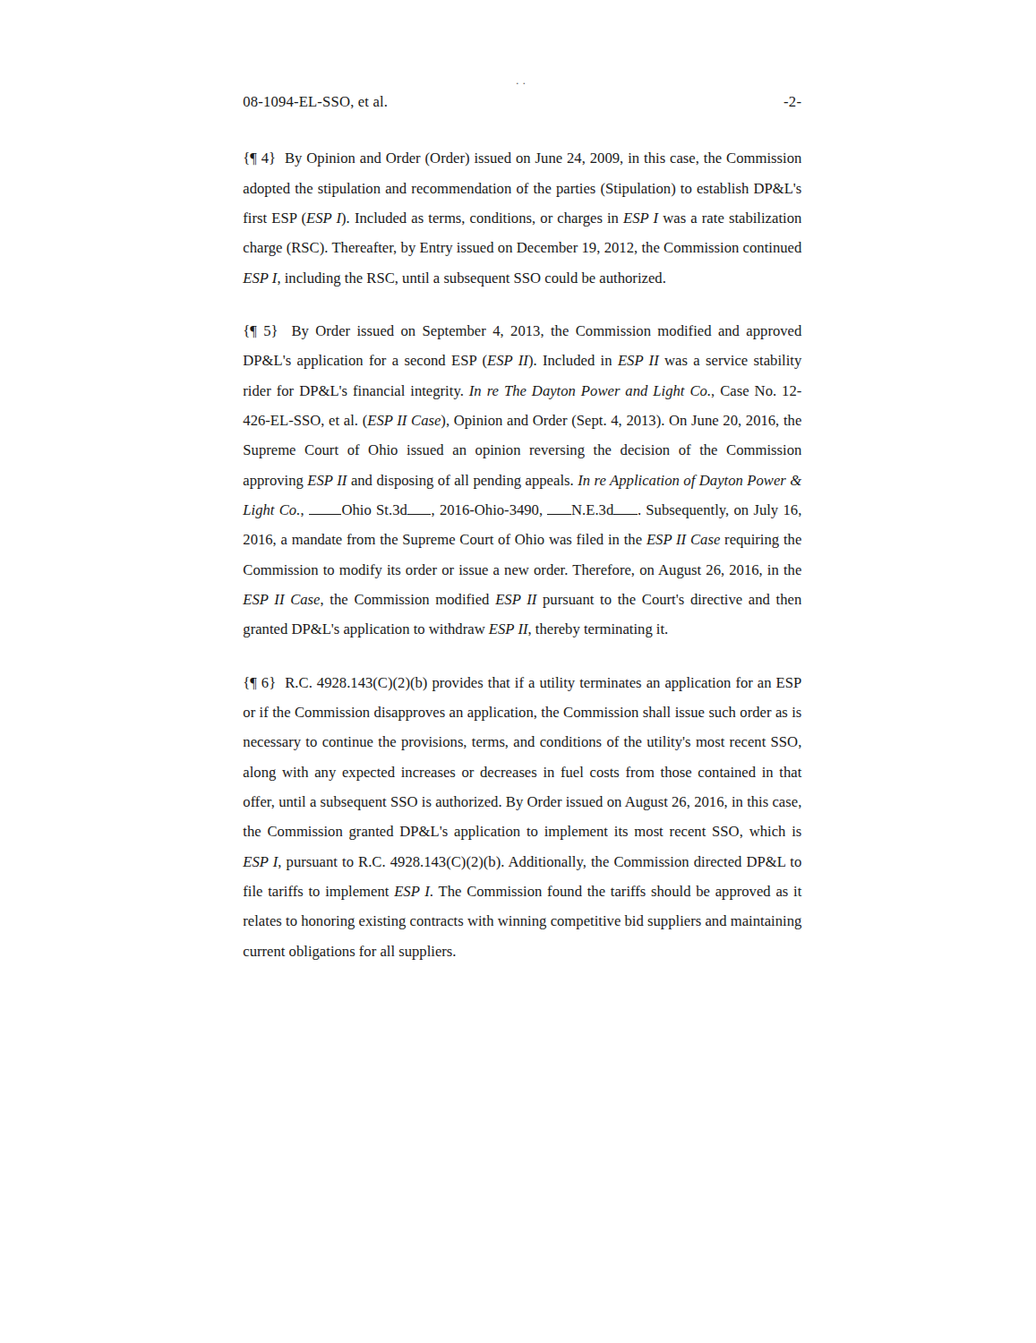··
08-1094-EL-SSO, et al. -2-
{¶ 4} By Opinion and Order (Order) issued on June 24, 2009, in this case, the Commission adopted the stipulation and recommendation of the parties (Stipulation) to establish DP&L's first ESP (ESP I). Included as terms, conditions, or charges in ESP I was a rate stabilization charge (RSC). Thereafter, by Entry issued on December 19, 2012, the Commission continued ESP I, including the RSC, until a subsequent SSO could be authorized.
{¶ 5} By Order issued on September 4, 2013, the Commission modified and approved DP&L's application for a second ESP (ESP II). Included in ESP II was a service stability rider for DP&L's financial integrity. In re The Dayton Power and Light Co., Case No. 12-426-EL-SSO, et al. (ESP II Case), Opinion and Order (Sept. 4, 2013). On June 20, 2016, the Supreme Court of Ohio issued an opinion reversing the decision of the Commission approving ESP II and disposing of all pending appeals. In re Application of Dayton Power & Light Co., Ohio St.3d , 2016-Ohio-3490, N.E.3d . Subsequently, on July 16, 2016, a mandate from the Supreme Court of Ohio was filed in the ESP II Case requiring the Commission to modify its order or issue a new order. Therefore, on August 26, 2016, in the ESP II Case, the Commission modified ESP II pursuant to the Court's directive and then granted DP&L's application to withdraw ESP II, thereby terminating it.
{¶ 6} R.C. 4928.143(C)(2)(b) provides that if a utility terminates an application for an ESP or if the Commission disapproves an application, the Commission shall issue such order as is necessary to continue the provisions, terms, and conditions of the utility's most recent SSO, along with any expected increases or decreases in fuel costs from those contained in that offer, until a subsequent SSO is authorized. By Order issued on August 26, 2016, in this case, the Commission granted DP&L's application to implement its most recent SSO, which is ESP I, pursuant to R.C. 4928.143(C)(2)(b). Additionally, the Commission directed DP&L to file tariffs to implement ESP I. The Commission found the tariffs should be approved as it relates to honoring existing contracts with winning competitive bid suppliers and maintaining current obligations for all suppliers.